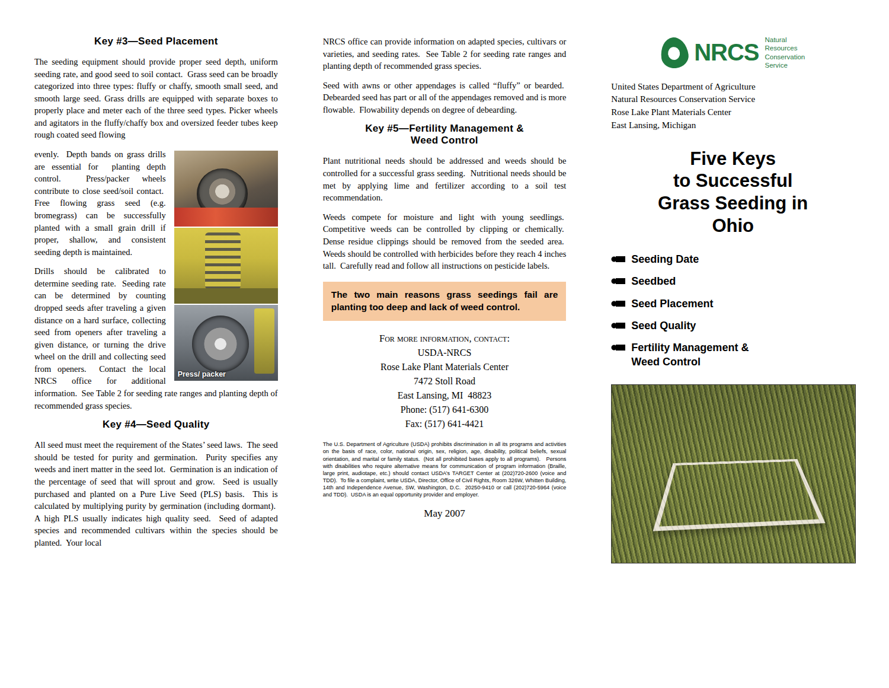Key #3—Seed Placement
The seeding equipment should provide proper seed depth, uniform seeding rate, and good seed to soil contact. Grass seed can be broadly categorized into three types: fluffy or chaffy, smooth small seed, and smooth large seed. Grass drills are equipped with separate boxes to properly place and meter each of the three seed types. Picker wheels and agitators in the fluffy/chaffy box and oversized feeder tubes keep rough coated seed flowing
Picker wheel
Agitators
Press/ packer
evenly. Depth bands on grass drills are essential for planting depth control. Press/packer wheels contribute to close seed/soil contact. Free flowing grass seed (e.g. bromegrass) can be successfully planted with a small grain drill if proper, shallow, and consistent seeding depth is maintained.
Drills should be calibrated to determine seeding rate. Seeding rate can be determined by counting dropped seeds after traveling a given distance on a hard surface, collecting seed from openers after traveling a given distance, or turning the drive wheel on the drill and collecting seed from openers. Contact the local NRCS office for additional information. See Table 2 for seeding rate ranges and planting depth of recommended grass species.
Key #4—Seed Quality
All seed must meet the requirement of the States’ seed laws. The seed should be tested for purity and germination. Purity specifies any weeds and inert matter in the seed lot. Germination is an indication of the percentage of seed that will sprout and grow. Seed is usually purchased and planted on a Pure Live Seed (PLS) basis. This is calculated by multiplying purity by germination (including dormant). A high PLS usually indicates high quality seed. Seed of adapted species and recommended cultivars within the species should be planted. Your local
NRCS office can provide information on adapted species, cultivars or varieties, and seeding rates. See Table 2 for seeding rate ranges and planting depth of recommended grass species.
Seed with awns or other appendages is called “fluffy” or bearded. Debearded seed has part or all of the appendages removed and is more flowable. Flowability depends on degree of debearding.
Key #5—Fertility Management &
Weed Control
Plant nutritional needs should be addressed and weeds should be controlled for a successful grass seeding. Nutritional needs should be met by applying lime and fertilizer according to a soil test recommendation.
Weeds compete for moisture and light with young seedlings. Competitive weeds can be controlled by clipping or chemically. Dense residue clippings should be removed from the seeded area. Weeds should be controlled with herbicides before they reach 4 inches tall. Carefully read and follow all instructions on pesticide labels.
The two main reasons grass seedings fail are planting too deep and lack of weed control.
For more information, contact:
USDA-NRCS
Rose Lake Plant Materials Center
7472 Stoll Road
East Lansing, MI 48823
Phone: (517) 641-6300
Fax: (517) 641-4421
The U.S. Department of Agriculture (USDA) prohibits discrimination in all its programs and activities on the basis of race, color, national origin, sex, religion, age, disability, political beliefs, sexual orientation, and marital or family status. (Not all prohibited bases apply to all programs). Persons with disabilities who require alternative means for communication of program information (Braille, large print, audiotape, etc.) should contact USDA’s TARGET Center at (202)720-2600 (voice and TDD). To file a complaint, write USDA, Director, Office of Civil Rights, Room 326W, Whitten Building, 14th and Independence Avenue, SW, Washington, D.C. 20250-9410 or call (202)720-5964 (voice and TDD). USDA is an equal opportunity provider and employer.
May 2007
NRCS
Natural
Resources
Conservation
Service
United States Department of Agriculture
Natural Resources Conservation Service
Rose Lake Plant Materials Center
East Lansing, Michigan
Five Keys
to Successful
Grass Seeding in
Ohio
Seeding Date
Seedbed
Seed Placement
Seed Quality
Fertility Management &
Weed Control